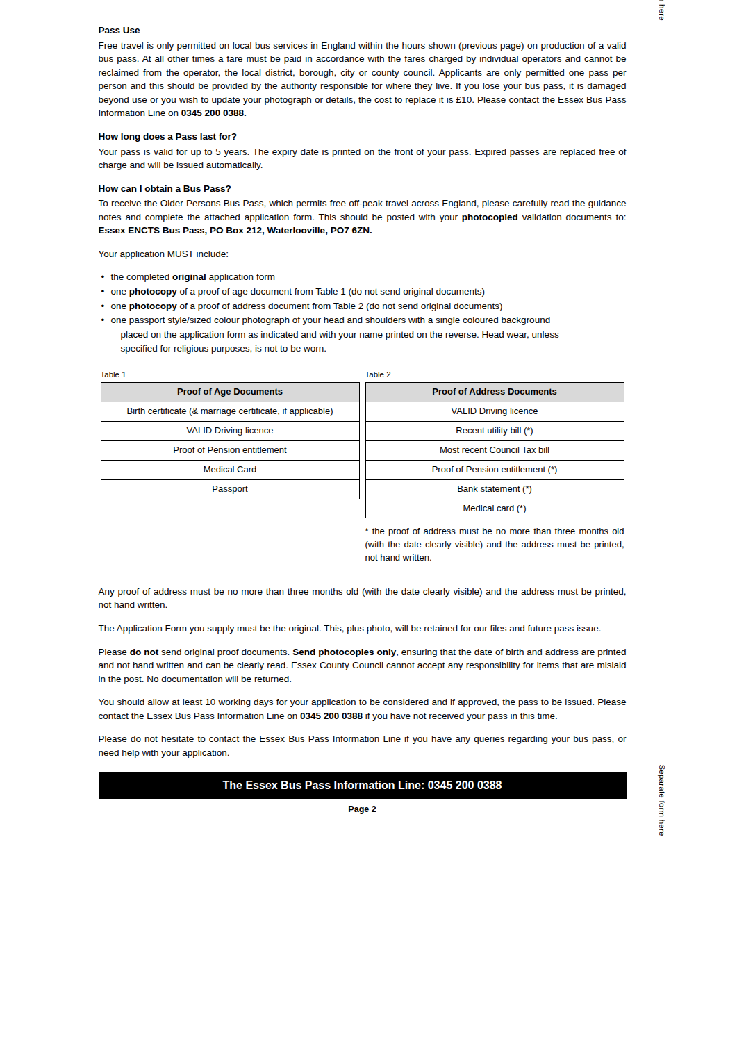Separate form here
Separate form here
Pass Use
Free travel is only permitted on local bus services in England within the hours shown (previous page) on production of a valid bus pass. At all other times a fare must be paid in accordance with the fares charged by individual operators and cannot be reclaimed from the operator, the local district, borough, city or county council. Applicants are only permitted one pass per person and this should be provided by the authority responsible for where they live. If you lose your bus pass, it is damaged beyond use or you wish to update your photograph or details, the cost to replace it is £10. Please contact the Essex Bus Pass Information Line on 0345 200 0388.
How long does a Pass last for?
Your pass is valid for up to 5 years. The expiry date is printed on the front of your pass. Expired passes are replaced free of charge and will be issued automatically.
How can I obtain a Bus Pass?
To receive the Older Persons Bus Pass, which permits free off-peak travel across England, please carefully read the guidance notes and complete the attached application form. This should be posted with your photocopied validation documents to: Essex ENCTS Bus Pass, PO Box 212, Waterlooville, PO7 6ZN.
Your application MUST include:
the completed original application form
one photocopy of a proof of age document from Table 1 (do not send original documents)
one photocopy of a proof of address document from Table 2 (do not send original documents)
one passport style/sized colour photograph of your head and shoulders with a single coloured background
placed on the application form as indicated and with your name printed on the reverse. Head wear, unless
specified for religious purposes, is not to be worn.
| Table 1 / Proof of Age Documents / / --- / / Birth certificate (& marriage certificate, if applicable) / / VALID Driving licence / / Proof of Pension entitlement / / Medical Card / / Passport / | | Table 2 / Proof of Address Documents / / --- / / VALID Driving licence / / Recent utility bill (*) / / Most recent Council Tax bill / / Proof of Pension entitlement (*) / / Bank statement (*) / / Medical card (*) / * the proof of address must be no more than three months old (with the date clearly visible) and the address must be printed, not hand written. |
Any proof of address must be no more than three months old (with the date clearly visible) and the address must be printed, not hand written.
The Application Form you supply must be the original. This, plus photo, will be retained for our files and future pass issue.
Please do not send original proof documents. Send photocopies only, ensuring that the date of birth and address are printed and not hand written and can be clearly read. Essex County Council cannot accept any responsibility for items that are mislaid in the post. No documentation will be returned.
You should allow at least 10 working days for your application to be considered and if approved, the pass to be issued. Please contact the Essex Bus Pass Information Line on 0345 200 0388 if you have not received your pass in this time.
Please do not hesitate to contact the Essex Bus Pass Information Line if you have any queries regarding your bus pass, or need help with your application.
The Essex Bus Pass Information Line: 0345 200 0388
Page 2